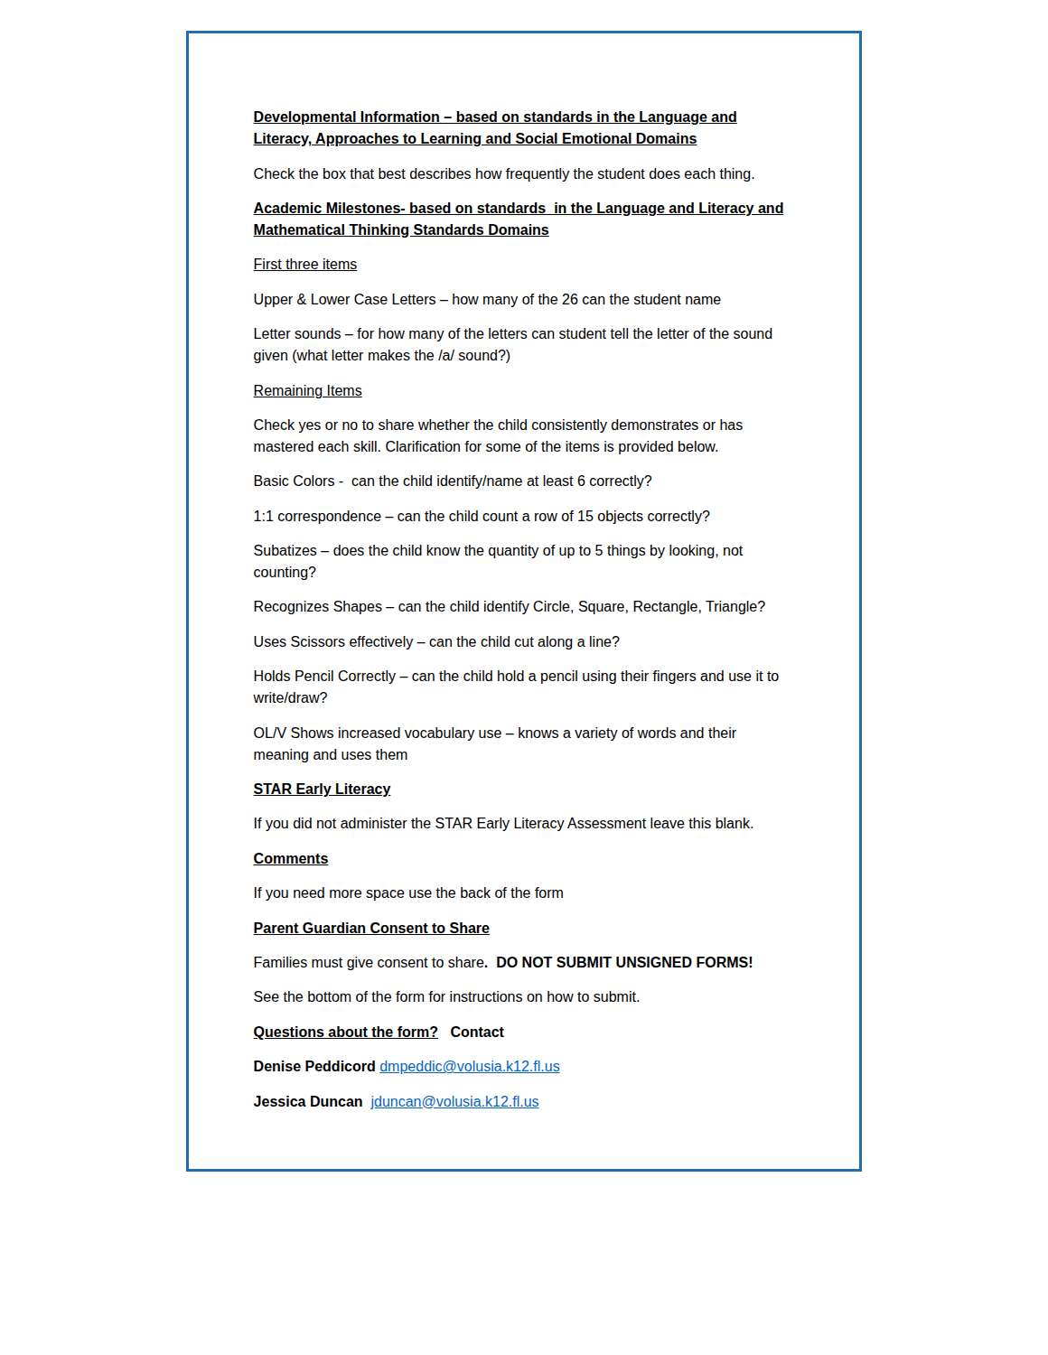Developmental Information – based on standards in the Language and Literacy, Approaches to Learning and Social Emotional Domains
Check the box that best describes how frequently the student does each thing.
Academic Milestones- based on standards in the Language and Literacy and Mathematical Thinking Standards Domains
First three items
Upper & Lower Case Letters – how many of the 26 can the student name
Letter sounds – for how many of the letters can student tell the letter of the sound given (what letter makes the /a/ sound?)
Remaining Items
Check yes or no to share whether the child consistently demonstrates or has mastered each skill. Clarification for some of the items is provided below.
Basic Colors - can the child identify/name at least 6 correctly?
1:1 correspondence – can the child count a row of 15 objects correctly?
Subatizes – does the child know the quantity of up to 5 things by looking, not counting?
Recognizes Shapes – can the child identify Circle, Square, Rectangle, Triangle?
Uses Scissors effectively – can the child cut along a line?
Holds Pencil Correctly – can the child hold a pencil using their fingers and use it to write/draw?
OL/V Shows increased vocabulary use – knows a variety of words and their meaning and uses them
STAR Early Literacy
If you did not administer the STAR Early Literacy Assessment leave this blank.
Comments
If you need more space use the back of the form
Parent Guardian Consent to Share
Families must give consent to share. DO NOT SUBMIT UNSIGNED FORMS!
See the bottom of the form for instructions on how to submit.
Questions about the form? Contact
Denise Peddicord dmpeddic@volusia.k12.fl.us
Jessica Duncan jduncan@volusia.k12.fl.us